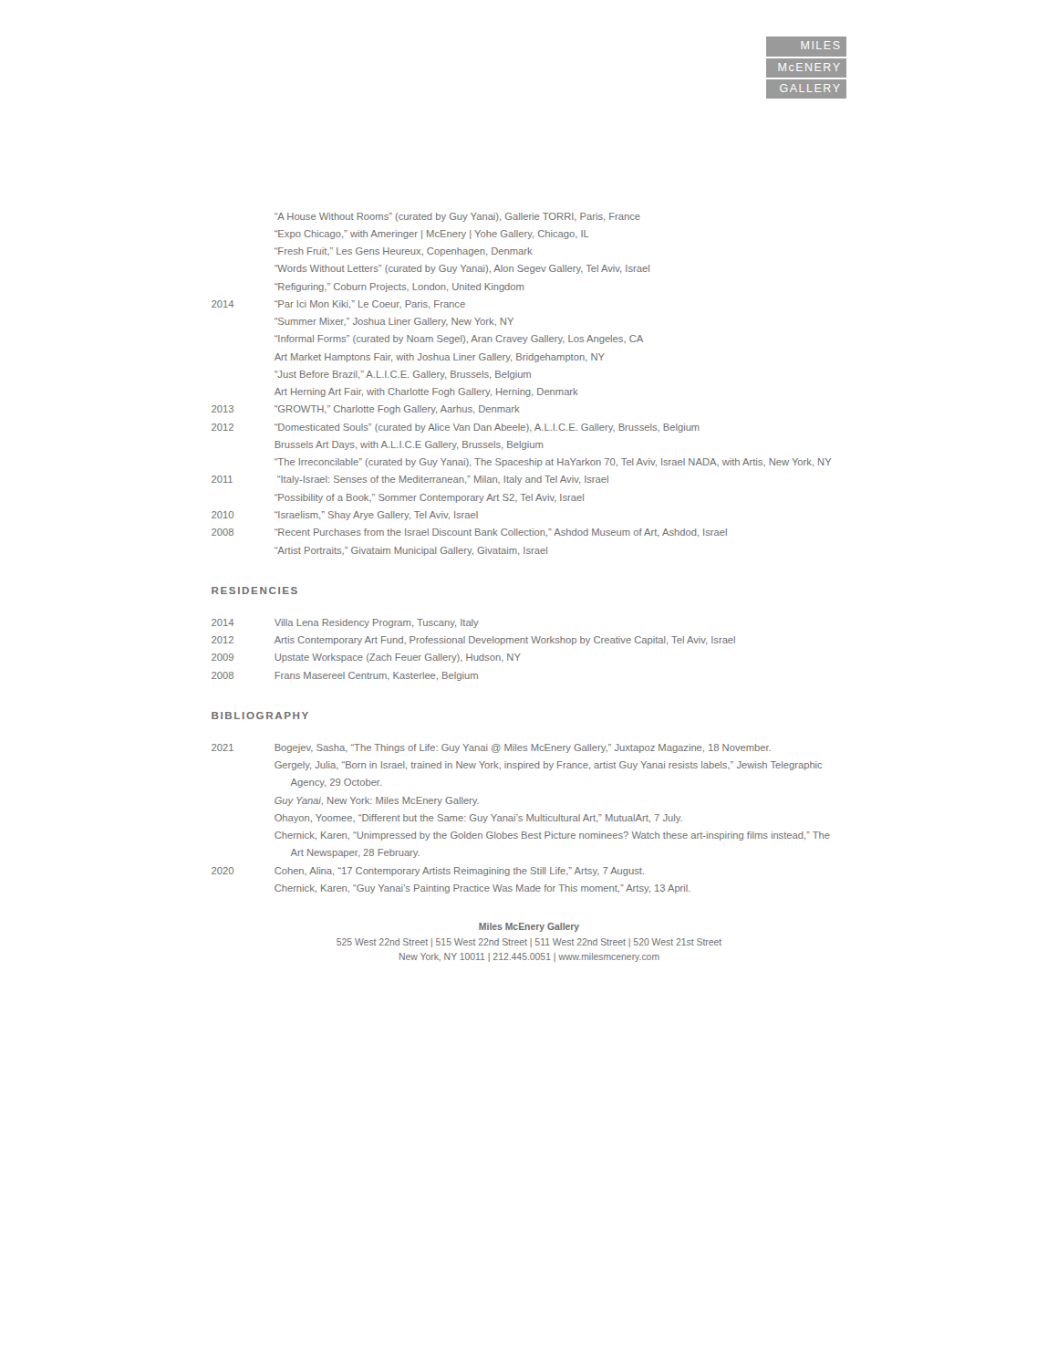MILES
McENERY
GALLERY
| | “A House Without Rooms” (curated by Guy Yanai), Gallerie TORRI, Paris, France |
| | “Expo Chicago,” with Ameringer / McEnery / Yohe Gallery, Chicago, IL |
| | “Fresh Fruit,” Les Gens Heureux, Copenhagen, Denmark |
| | “Words Without Letters” (curated by Guy Yanai), Alon Segev Gallery, Tel Aviv, Israel |
| | “Refiguring,” Coburn Projects, London, United Kingdom |
| 2014 | “Par Ici Mon Kiki,” Le Coeur, Paris, France |
| | “Summer Mixer,” Joshua Liner Gallery, New York, NY |
| | “Informal Forms” (curated by Noam Segel), Aran Cravey Gallery, Los Angeles, CA |
| | Art Market Hamptons Fair, with Joshua Liner Gallery, Bridgehampton, NY |
| | “Just Before Brazil,” A.L.I.C.E. Gallery, Brussels, Belgium |
| | Art Herning Art Fair, with Charlotte Fogh Gallery, Herning, Denmark |
| 2013 | “GROWTH,” Charlotte Fogh Gallery, Aarhus, Denmark |
| 2012 | “Domesticated Souls” (curated by Alice Van Dan Abeele), A.L.I.C.E. Gallery, Brussels, Belgium |
| | Brussels Art Days, with A.L.I.C.E Gallery, Brussels, Belgium |
| | “The Irreconcilable” (curated by Guy Yanai), The Spaceship at HaYarkon 70, Tel Aviv, Israel NADA, with Artis, New York, NY |
| 2011 | “Italy-Israel: Senses of the Mediterranean,” Milan, Italy and Tel Aviv, Israel |
| | “Possibility of a Book,” Sommer Contemporary Art S2, Tel Aviv, Israel |
| 2010 | “Israelism,” Shay Arye Gallery, Tel Aviv, Israel |
| 2008 | “Recent Purchases from the Israel Discount Bank Collection,” Ashdod Museum of Art, Ashdod, Israel |
| | “Artist Portraits,” Givataim Municipal Gallery, Givataim, Israel |
RESIDENCIES
| 2014 | Villa Lena Residency Program, Tuscany, Italy |
| 2012 | Artis Contemporary Art Fund, Professional Development Workshop by Creative Capital, Tel Aviv, Israel |
| 2009 | Upstate Workspace (Zach Feuer Gallery), Hudson, NY |
| 2008 | Frans Masereel Centrum, Kasterlee, Belgium |
BIBLIOGRAPHY
| 2021 | Bogejev, Sasha, “The Things of Life: Guy Yanai @ Miles McEnery Gallery,” Juxtapoz Magazine, 18 November. |
| | Gergely, Julia, “Born in Israel, trained in New York, inspired by France, artist Guy Yanai resists labels,” Jewish Telegraphic Agency, 29 October. |
| | Guy Yanai , New York: Miles McEnery Gallery. |
| | Ohayon, Yoomee, “Different but the Same: Guy Yanai’s Multicultural Art,” MutualArt, 7 July. |
| | Chernick, Karen, “Unimpressed by the Golden Globes Best Picture nominees? Watch these art-inspiring films instead,” The Art Newspaper, 28 February. |
| 2020 | Cohen, Alina, “17 Contemporary Artists Reimagining the Still Life,” Artsy, 7 August. |
| | Chernick, Karen, “Guy Yanai’s Painting Practice Was Made for This moment,” Artsy, 13 April. |
Miles McEnery Gallery
525 West 22nd Street | 515 West 22nd Street | 511 West 22nd Street | 520 West 21st Street
New York, NY 10011 | 212.445.0051 | www.milesmcenery.com